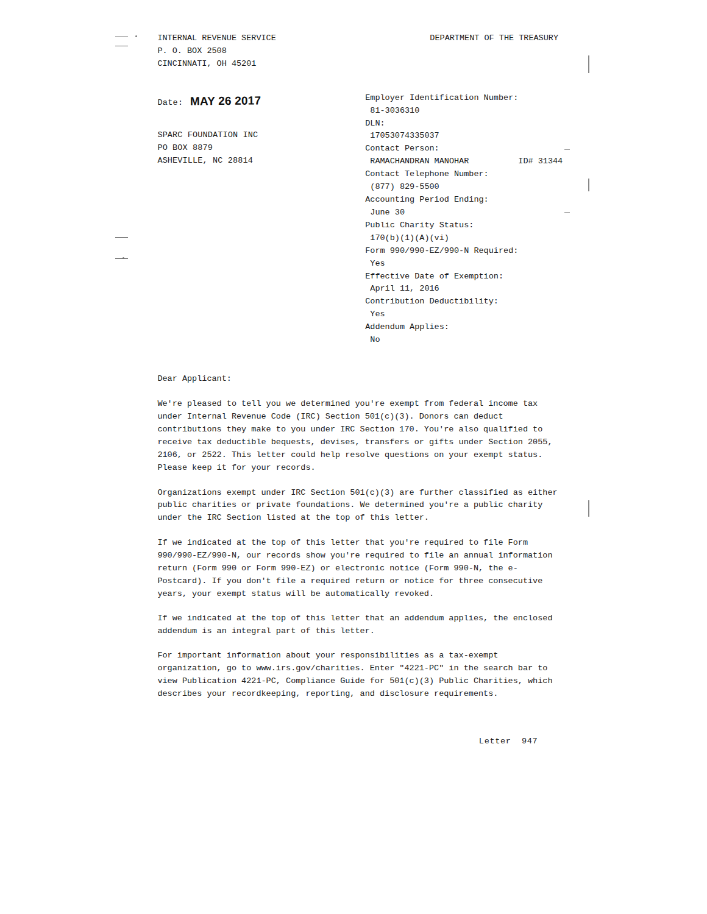INTERNAL REVENUE SERVICE P. O. BOX 2508 CINCINNATI, OH 45201
DEPARTMENT OF THE TREASURY
Date: MAY 26 2017
SPARC FOUNDATION INC PO BOX 8879 ASHEVILLE, NC 28814
Employer Identification Number:
81-3036310
DLN:
17053074335037
Contact Person:
RAMACHANDRAN MANOHAR ID# 31344
Contact Telephone Number:
(877) 829-5500
Accounting Period Ending:
June 30
Public Charity Status:
170(b)(1)(A)(vi)
Form 990/990-EZ/990-N Required:
Yes
Effective Date of Exemption:
April 11, 2016
Contribution Deductibility:
Yes
Addendum Applies:
No
Dear Applicant:
We're pleased to tell you we determined you're exempt from federal income tax under Internal Revenue Code (IRC) Section 501(c)(3). Donors can deduct contributions they make to you under IRC Section 170. You're also qualified to receive tax deductible bequests, devises, transfers or gifts under Section 2055, 2106, or 2522. This letter could help resolve questions on your exempt status. Please keep it for your records.
Organizations exempt under IRC Section 501(c)(3) are further classified as either public charities or private foundations. We determined you're a public charity under the IRC Section listed at the top of this letter.
If we indicated at the top of this letter that you're required to file Form 990/990-EZ/990-N, our records show you're required to file an annual information return (Form 990 or Form 990-EZ) or electronic notice (Form 990-N, the e-Postcard). If you don't file a required return or notice for three consecutive years, your exempt status will be automatically revoked.
If we indicated at the top of this letter that an addendum applies, the enclosed addendum is an integral part of this letter.
For important information about your responsibilities as a tax-exempt organization, go to www.irs.gov/charities. Enter "4221-PC" in the search bar to view Publication 4221-PC, Compliance Guide for 501(c)(3) Public Charities, which describes your recordkeeping, reporting, and disclosure requirements.
Letter 947